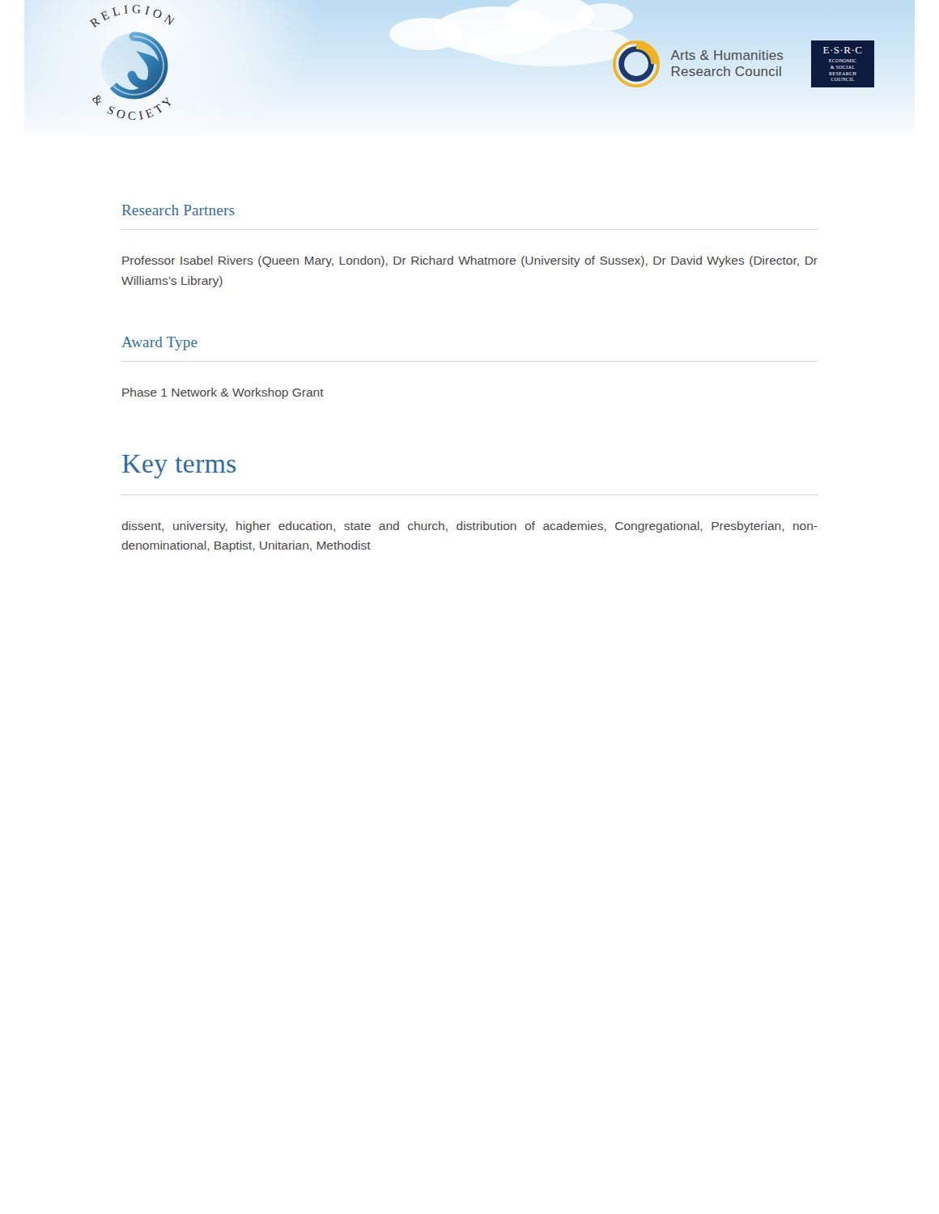RELIGION & SOCIETY
Arts & Humanities Research Council
E·S·R·C
Economic
& Social
Research
Council
Research Partners
Professor Isabel Rivers (Queen Mary, London), Dr Richard Whatmore (University of Sussex), Dr David Wykes (Director, Dr Williams’s Library)
Award Type
Phase 1 Network & Workshop Grant
Key terms
dissent, university, higher education, state and church, distribution of academies, Congregational, Presbyterian, non-denominational, Baptist, Unitarian, Methodist